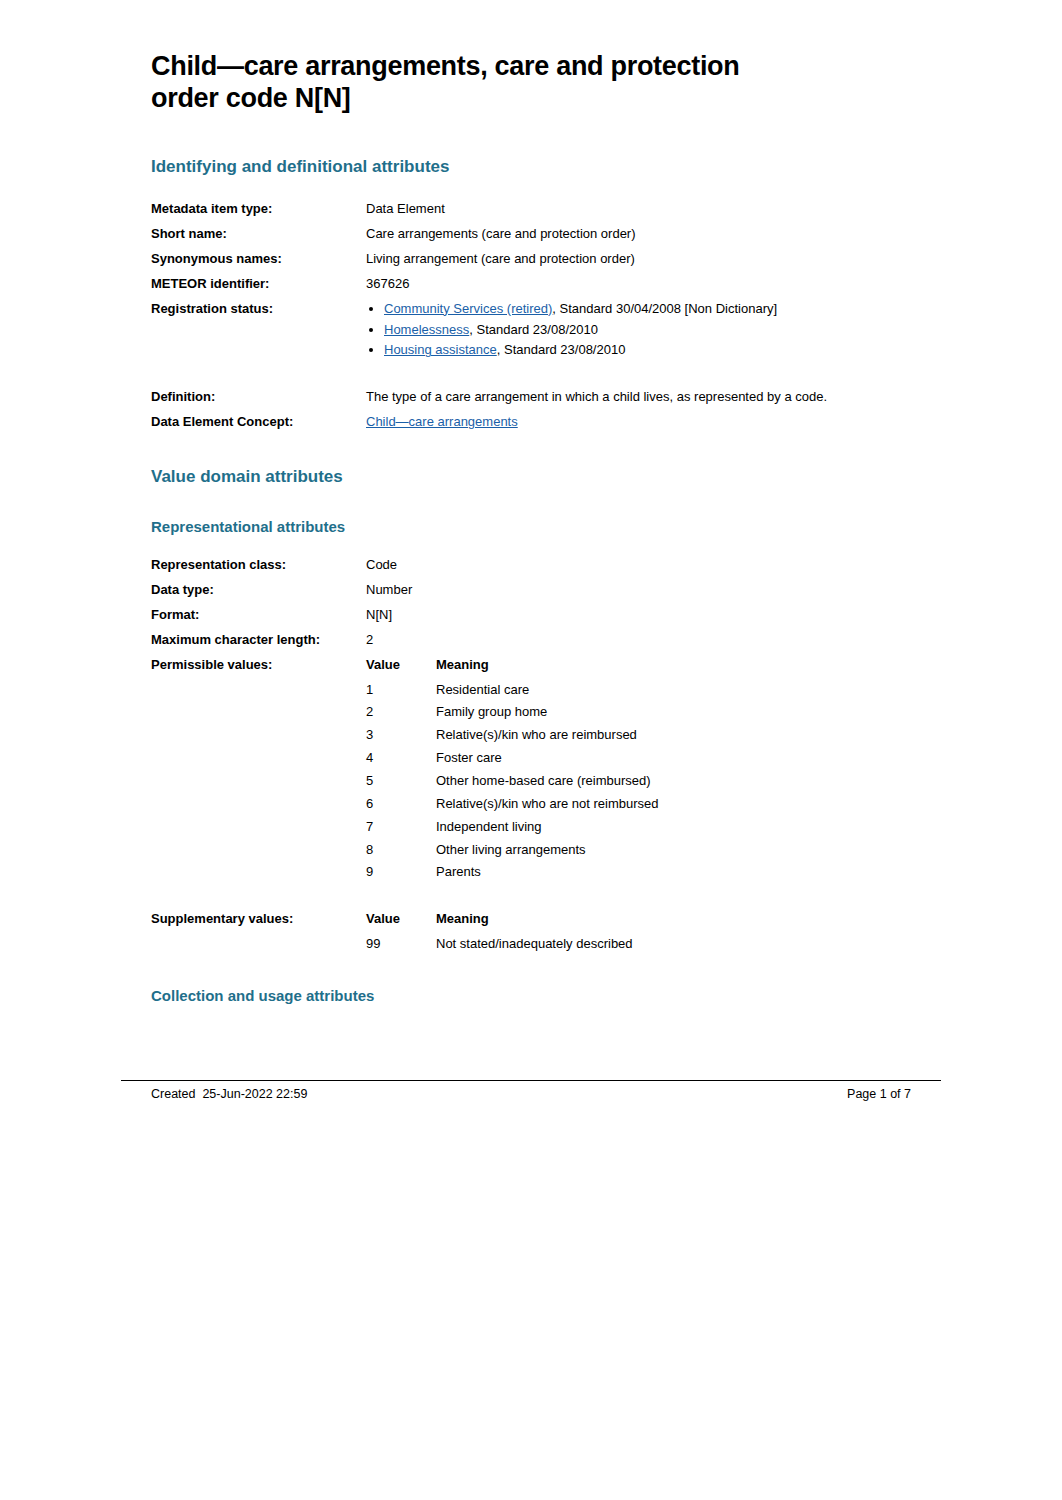Child—care arrangements, care and protection
order code N[N]
Identifying and definitional attributes
| Metadata item type: | Data Element |
| Short name: | Care arrangements (care and protection order) |
| Synonymous names: | Living arrangement (care and protection order) |
| METEOR identifier: | 367626 |
| Registration status: | Community Services (retired) , Standard 30/04/2008 [Non Dictionary] Homelessness , Standard 23/08/2010 Housing assistance , Standard 23/08/2010 |
| Definition: | The type of a care arrangement in which a child lives, as represented by a code. |
| Data Element Concept: | Child—care arrangements |
Value domain attributes
Representational attributes
| Representation class: | Code |
| Data type: | Number |
| Format: | N[N] |
| Maximum character length: | 2 |
| Permissible values: | / Value / Meaning / / --- / --- / / 1 / Residential care / / 2 / Family group home / / 3 / Relative(s)/kin who are reimbursed / / 4 / Foster care / / 5 / Other home-based care (reimbursed) / / 6 / Relative(s)/kin who are not reimbursed / / 7 / Independent living / / 8 / Other living arrangements / / 9 / Parents / |
| Supplementary values: | / Value / Meaning / / --- / --- / / 99 / Not stated/inadequately described / |
Collection and usage attributes
Created 25-Jun-2022 22:59
Page 1 of 7